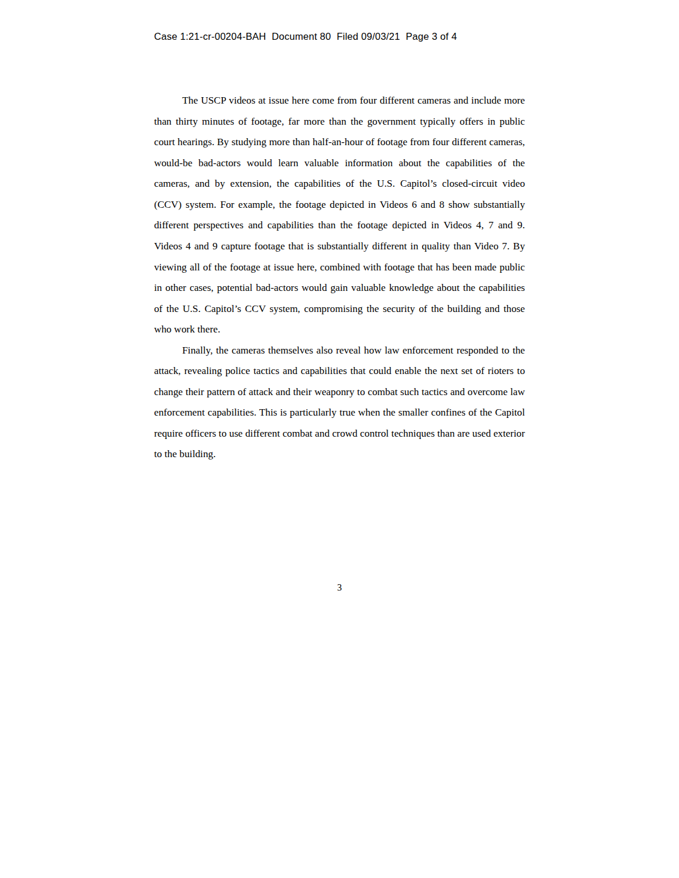Case 1:21-cr-00204-BAH Document 80 Filed 09/03/21 Page 3 of 4
The USCP videos at issue here come from four different cameras and include more than thirty minutes of footage, far more than the government typically offers in public court hearings. By studying more than half-an-hour of footage from four different cameras, would-be bad-actors would learn valuable information about the capabilities of the cameras, and by extension, the capabilities of the U.S. Capitol’s closed-circuit video (CCV) system. For example, the footage depicted in Videos 6 and 8 show substantially different perspectives and capabilities than the footage depicted in Videos 4, 7 and 9. Videos 4 and 9 capture footage that is substantially different in quality than Video 7. By viewing all of the footage at issue here, combined with footage that has been made public in other cases, potential bad-actors would gain valuable knowledge about the capabilities of the U.S. Capitol’s CCV system, compromising the security of the building and those who work there.
Finally, the cameras themselves also reveal how law enforcement responded to the attack, revealing police tactics and capabilities that could enable the next set of rioters to change their pattern of attack and their weaponry to combat such tactics and overcome law enforcement capabilities. This is particularly true when the smaller confines of the Capitol require officers to use different combat and crowd control techniques than are used exterior to the building.
3